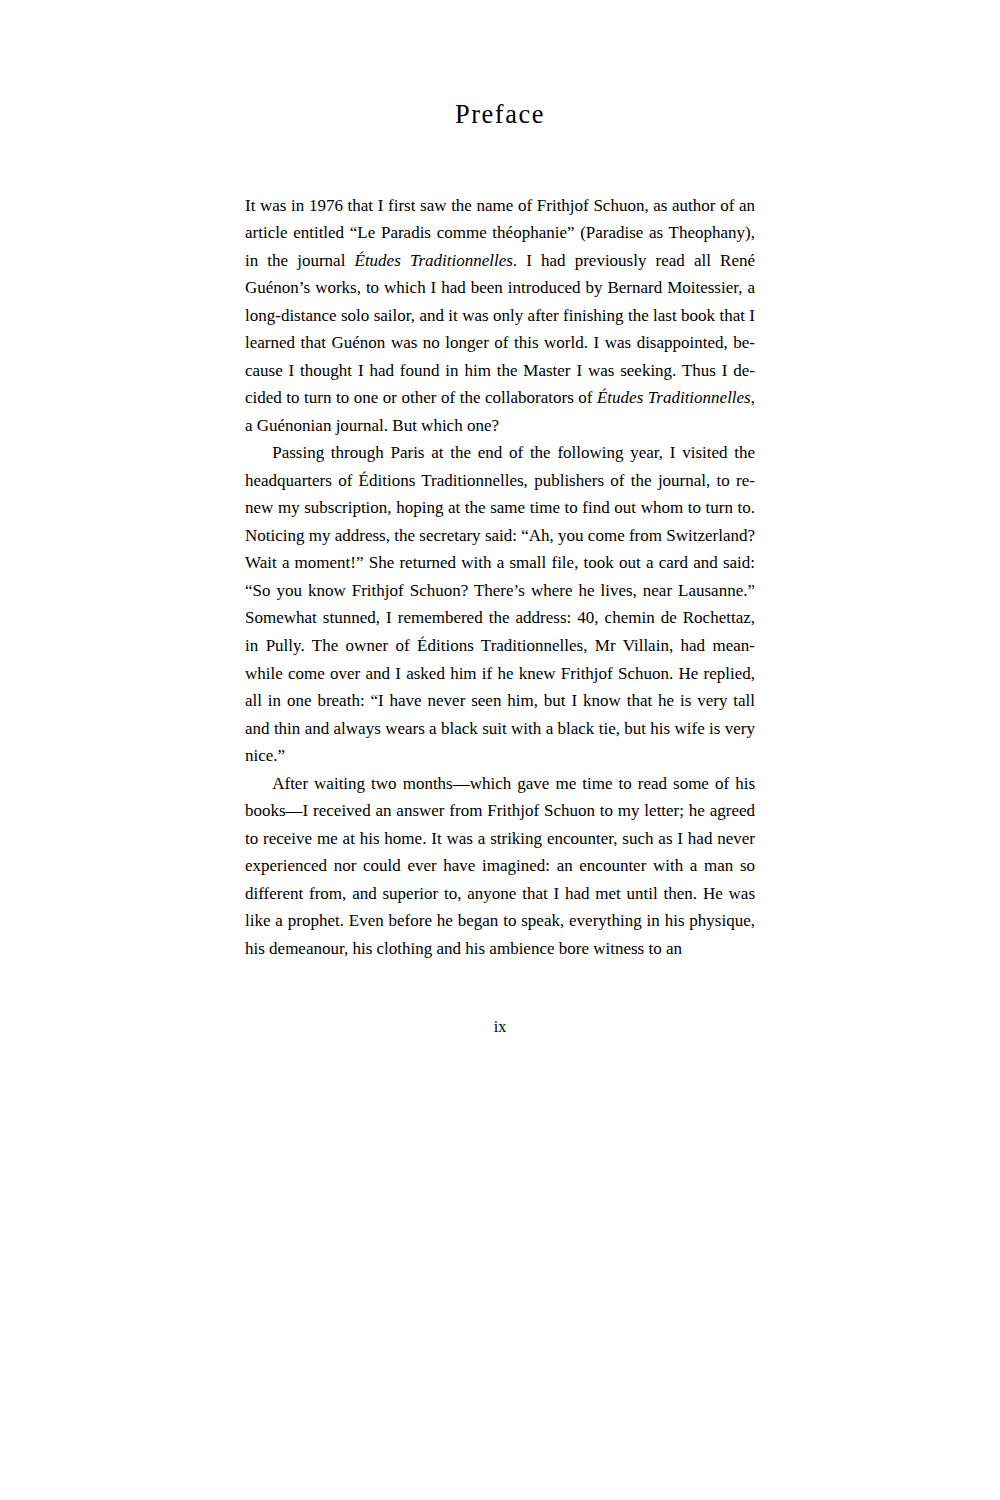Preface
It was in 1976 that I first saw the name of Frithjof Schuon, as author of an article entitled “Le Paradis comme théophanie” (Paradise as Theophany), in the journal Études Traditionnelles. I had previously read all René Guénon’s works, to which I had been introduced by Bernard Moitessier, a long-distance solo sailor, and it was only after finishing the last book that I learned that Guénon was no longer of this world. I was disappointed, because I thought I had found in him the Master I was seeking. Thus I decided to turn to one or other of the collaborators of Études Traditionnelles, a Guénonian journal. But which one?
Passing through Paris at the end of the following year, I visited the headquarters of Éditions Traditionnelles, publishers of the journal, to renew my subscription, hoping at the same time to find out whom to turn to. Noticing my address, the secretary said: “Ah, you come from Switzerland? Wait a moment!” She returned with a small file, took out a card and said: “So you know Frithjof Schuon? There’s where he lives, near Lausanne.” Somewhat stunned, I remembered the address: 40, chemin de Rochettaz, in Pully. The owner of Éditions Traditionnelles, Mr Villain, had meanwhile come over and I asked him if he knew Frithjof Schuon. He replied, all in one breath: “I have never seen him, but I know that he is very tall and thin and always wears a black suit with a black tie, but his wife is very nice.”
After waiting two months—which gave me time to read some of his books—I received an answer from Frithjof Schuon to my letter; he agreed to receive me at his home. It was a striking encounter, such as I had never experienced nor could ever have imagined: an encounter with a man so different from, and superior to, anyone that I had met until then. He was like a prophet. Even before he began to speak, everything in his physique, his demeanour, his clothing and his ambience bore witness to an
ix